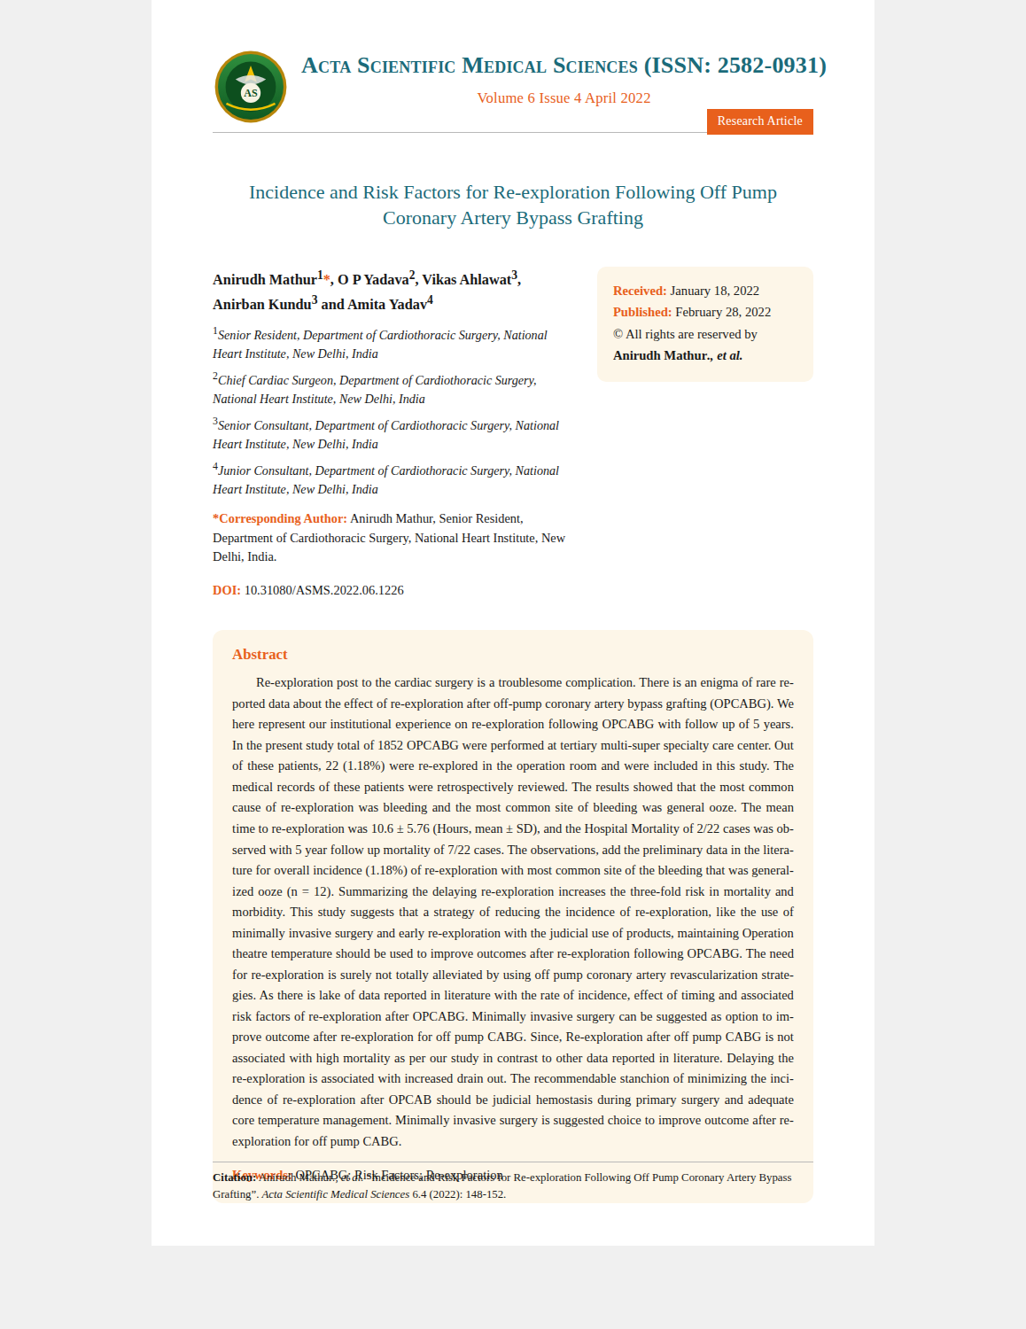AS
Acta Scientific Medical Sciences (ISSN: 2582-0931)
Volume 6 Issue 4 April 2022
Research Article
Incidence and Risk Factors for Re-exploration Following Off Pump
Coronary Artery Bypass Grafting
Anirudh Mathur1*, O P Yadava2, Vikas Ahlawat3, Anirban Kundu3 and Amita Yadav4
1Senior Resident, Department of Cardiothoracic Surgery, National Heart Institute, New Delhi, India
2Chief Cardiac Surgeon, Department of Cardiothoracic Surgery, National Heart Institute, New Delhi, India
3Senior Consultant, Department of Cardiothoracic Surgery, National Heart Institute, New Delhi, India
4Junior Consultant, Department of Cardiothoracic Surgery, National Heart Institute, New Delhi, India
*Corresponding Author: Anirudh Mathur, Senior Resident, Department of Cardiothoracic Surgery, National Heart Institute, New Delhi, India.
DOI: 10.31080/ASMS.2022.06.1226
Received: January 18, 2022
Published: February 28, 2022
© All rights are reserved by Anirudh Mathur., et al.
Abstract
Re-exploration post to the cardiac surgery is a troublesome complication. There is an enigma of rare reported data about the effect of re-exploration after off-pump coronary artery bypass grafting (OPCABG). We here represent our institutional experience on re-exploration following OPCABG with follow up of 5 years. In the present study total of 1852 OPCABG were performed at tertiary multi-super specialty care center. Out of these patients, 22 (1.18%) were re-explored in the operation room and were included in this study. The medical records of these patients were retrospectively reviewed. The results showed that the most common cause of re-exploration was bleeding and the most common site of bleeding was general ooze. The mean time to re-exploration was 10.6 ± 5.76 (Hours, mean ± SD), and the Hospital Mortality of 2/22 cases was observed with 5 year follow up mortality of 7/22 cases. The observations, add the preliminary data in the literature for overall incidence (1.18%) of re-exploration with most common site of the bleeding that was generalized ooze (n = 12). Summarizing the delaying re-exploration increases the three-fold risk in mortality and morbidity. This study suggests that a strategy of reducing the incidence of re-exploration, like the use of minimally invasive surgery and early re-exploration with the judicial use of products, maintaining Operation theatre temperature should be used to improve outcomes after re-exploration following OPCABG. The need for re-exploration is surely not totally alleviated by using off pump coronary artery revascularization strategies. As there is lake of data reported in literature with the rate of incidence, effect of timing and associated risk factors of re-exploration after OPCABG. Minimally invasive surgery can be suggested as option to improve outcome after re-exploration for off pump CABG. Since, Re-exploration after off pump CABG is not associated with high mortality as per our study in contrast to other data reported in literature. Delaying the re-exploration is associated with increased drain out. The recommendable stanchion of minimizing the incidence of re-exploration after OPCAB should be judicial hemostasis during primary surgery and adequate core temperature management. Minimally invasive surgery is suggested choice to improve outcome after re-exploration for off pump CABG.
Keywords: OPCABG; Risk Factors; Re-exploration
Citation: Anirudh Mathur., et al. “Incidence and Risk Factors for Re-exploration Following Off Pump Coronary Artery Bypass Grafting”. Acta Scientific Medical Sciences 6.4 (2022): 148-152.